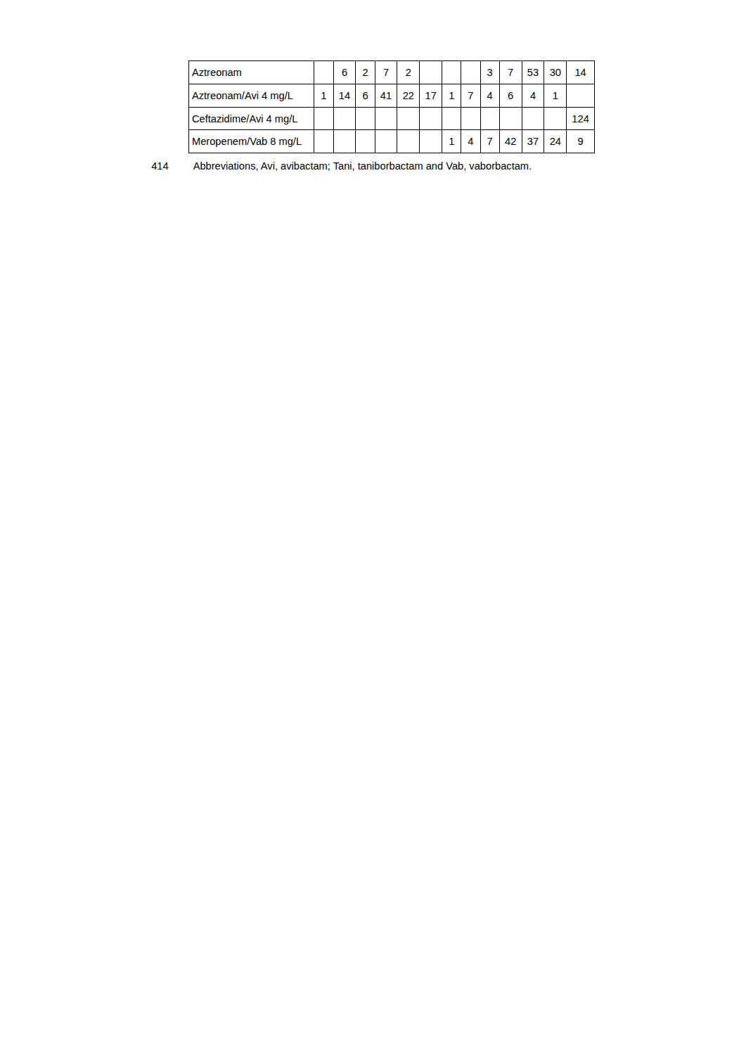| Aztreonam | | 6 | 2 | 7 | 2 | | | | 3 | 7 | 53 | 30 | 14 |
| Aztreonam/Avi 4 mg/L | 1 | 14 | 6 | 41 | 22 | 17 | 1 | 7 | 4 | 6 | 4 | 1 | |
| Ceftazidime/Avi 4 mg/L | | | | | | | | | | | | | 124 |
| Meropenem/Vab 8 mg/L | | | | | | | 1 | 4 | 7 | 42 | 37 | 24 | 9 |
414 Abbreviations, Avi, avibactam; Tani, taniborbactam and Vab, vaborbactam.